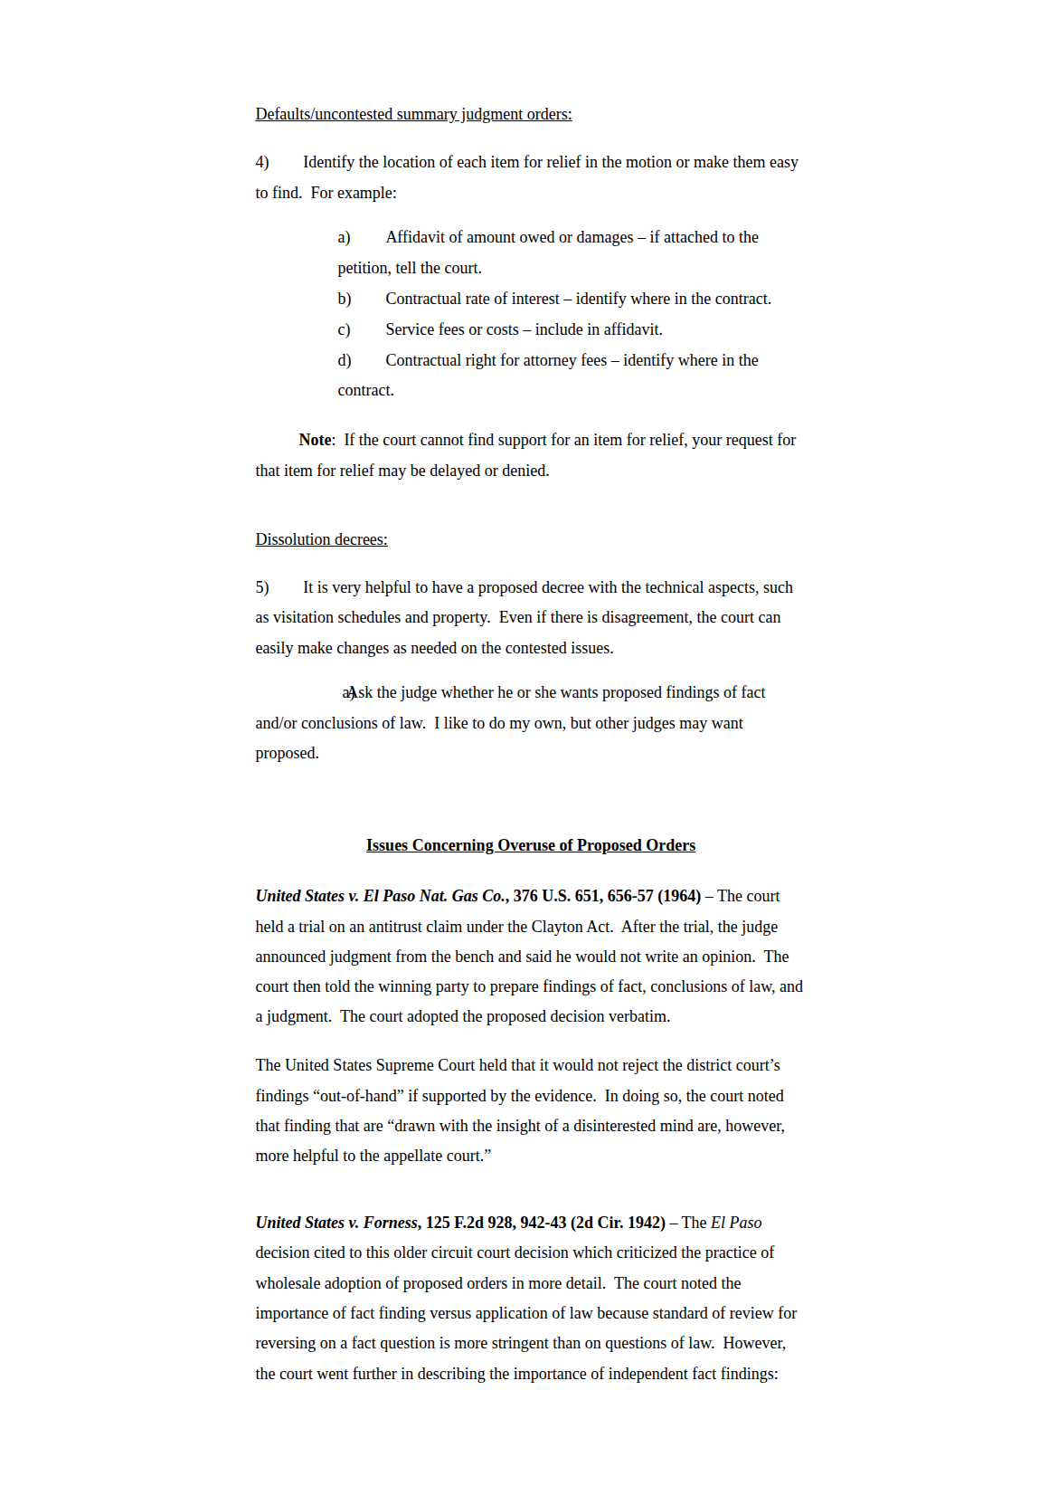Defaults/uncontested summary judgment orders:
4) Identify the location of each item for relief in the motion or make them easy to find. For example:
a) Affidavit of amount owed or damages – if attached to the petition, tell the court.
b) Contractual rate of interest – identify where in the contract.
c) Service fees or costs – include in affidavit.
d) Contractual right for attorney fees – identify where in the contract.
Note: If the court cannot find support for an item for relief, your request for that item for relief may be delayed or denied.
Dissolution decrees:
5) It is very helpful to have a proposed decree with the technical aspects, such as visitation schedules and property. Even if there is disagreement, the court can easily make changes as needed on the contested issues.
a) Ask the judge whether he or she wants proposed findings of fact and/or conclusions of law. I like to do my own, but other judges may want proposed.
Issues Concerning Overuse of Proposed Orders
United States v. El Paso Nat. Gas Co., 376 U.S. 651, 656-57 (1964) – The court held a trial on an antitrust claim under the Clayton Act. After the trial, the judge announced judgment from the bench and said he would not write an opinion. The court then told the winning party to prepare findings of fact, conclusions of law, and a judgment. The court adopted the proposed decision verbatim.
The United States Supreme Court held that it would not reject the district court’s findings “out-of-hand” if supported by the evidence. In doing so, the court noted that finding that are “drawn with the insight of a disinterested mind are, however, more helpful to the appellate court.”
United States v. Forness, 125 F.2d 928, 942-43 (2d Cir. 1942) – The El Paso decision cited to this older circuit court decision which criticized the practice of wholesale adoption of proposed orders in more detail. The court noted the importance of fact finding versus application of law because standard of review for reversing on a fact question is more stringent than on questions of law. However, the court went further in describing the importance of independent fact findings: